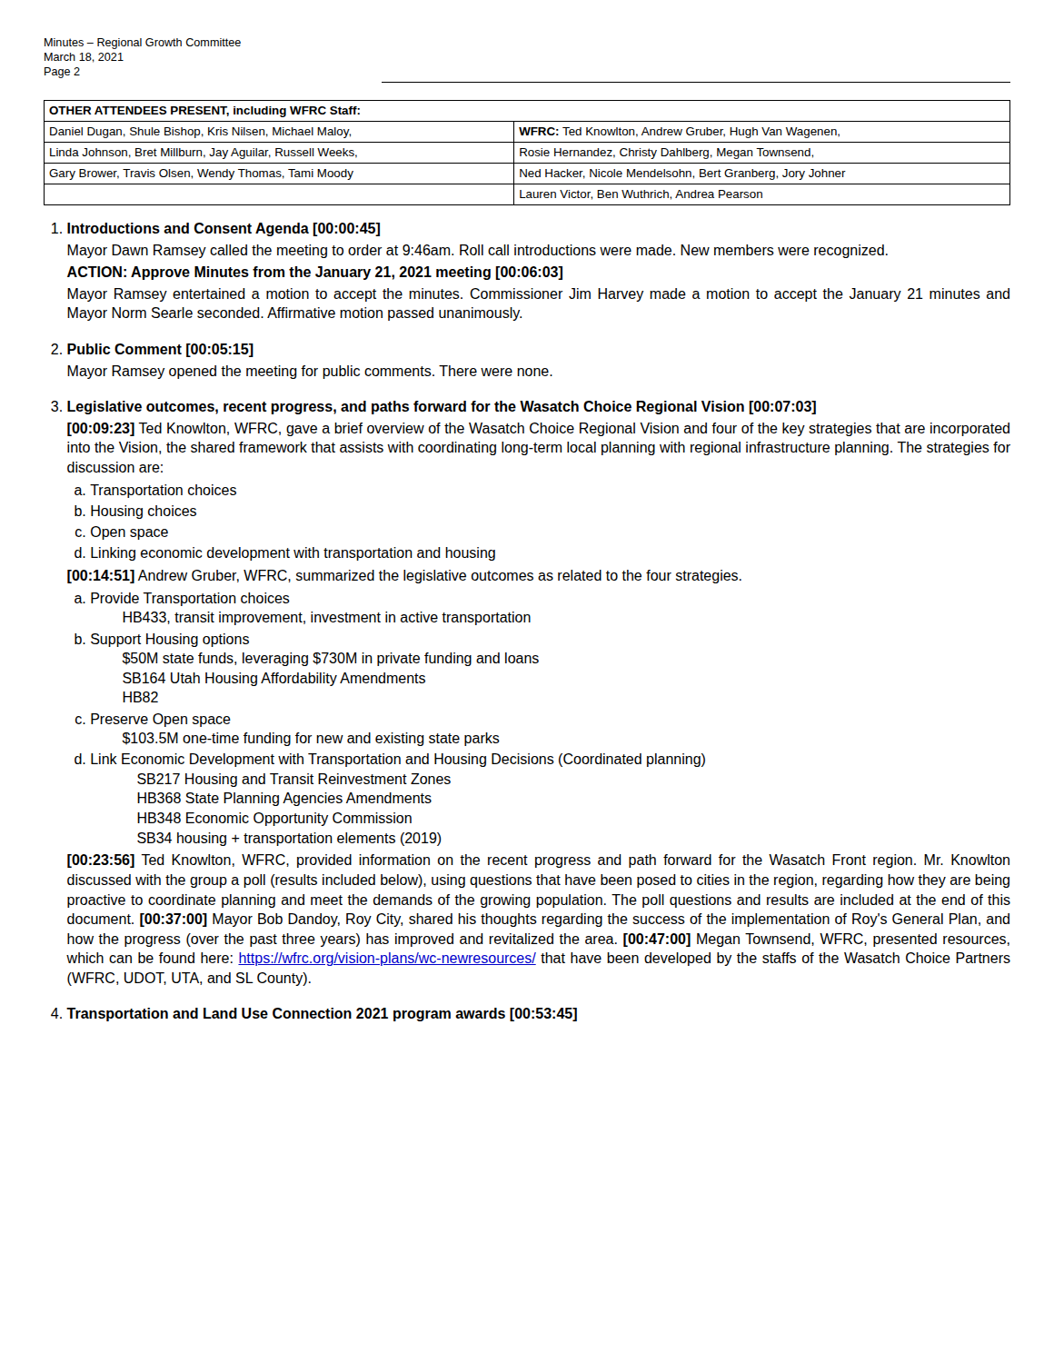Minutes – Regional Growth Committee
March 18, 2021
Page 2
| OTHER ATTENDEES PRESENT, including WFRC Staff: |
| Daniel Dugan, Shule Bishop, Kris Nilsen, Michael Maloy, | WFRC: Ted Knowlton, Andrew Gruber, Hugh Van Wagenen, |
| Linda Johnson, Bret Millburn, Jay Aguilar, Russell Weeks, | Rosie Hernandez, Christy Dahlberg, Megan Townsend, |
| Gary Brower, Travis Olsen, Wendy Thomas, Tami Moody | Ned Hacker, Nicole Mendelsohn, Bert Granberg, Jory Johner |
| | Lauren Victor, Ben Wuthrich, Andrea Pearson |
Introductions and Consent Agenda [00:00:45]
Mayor Dawn Ramsey called the meeting to order at 9:46am. Roll call introductions were made. New members were recognized.
ACTION: Approve Minutes from the January 21, 2021 meeting [00:06:03]
Mayor Ramsey entertained a motion to accept the minutes. Commissioner Jim Harvey made a motion to accept the January 21 minutes and Mayor Norm Searle seconded. Affirmative motion passed unanimously.
Public Comment [00:05:15]
Mayor Ramsey opened the meeting for public comments. There were none.
Legislative outcomes, recent progress, and paths forward for the Wasatch Choice Regional Vision [00:07:03]
[00:09:23] Ted Knowlton, WFRC, gave a brief overview of the Wasatch Choice Regional Vision and four of the key strategies that are incorporated into the Vision, the shared framework that assists with coordinating long-term local planning with regional infrastructure planning. The strategies for discussion are:
Transportation choices
Housing choices
Open space
Linking economic development with transportation and housing
[00:14:51] Andrew Gruber, WFRC, summarized the legislative outcomes as related to the four strategies.
Provide Transportation choices
HB433, transit improvement, investment in active transportation
Support Housing options
$50M state funds, leveraging $730M in private funding and loans
SB164 Utah Housing Affordability Amendments
HB82
Preserve Open space
$103.5M one-time funding for new and existing state parks
Link Economic Development with Transportation and Housing Decisions (Coordinated planning)
SB217 Housing and Transit Reinvestment Zones
HB368 State Planning Agencies Amendments
HB348 Economic Opportunity Commission
SB34 housing + transportation elements (2019)
[00:23:56] Ted Knowlton, WFRC, provided information on the recent progress and path forward for the Wasatch Front region. Mr. Knowlton discussed with the group a poll (results included below), using questions that have been posed to cities in the region, regarding how they are being proactive to coordinate planning and meet the demands of the growing population. The poll questions and results are included at the end of this document. [00:37:00] Mayor Bob Dandoy, Roy City, shared his thoughts regarding the success of the implementation of Roy's General Plan, and how the progress (over the past three years) has improved and revitalized the area. [00:47:00] Megan Townsend, WFRC, presented resources, which can be found here: https://wfrc.org/vision-plans/wc-newresources/ that have been developed by the staffs of the Wasatch Choice Partners (WFRC, UDOT, UTA, and SL County).
Transportation and Land Use Connection 2021 program awards [00:53:45]